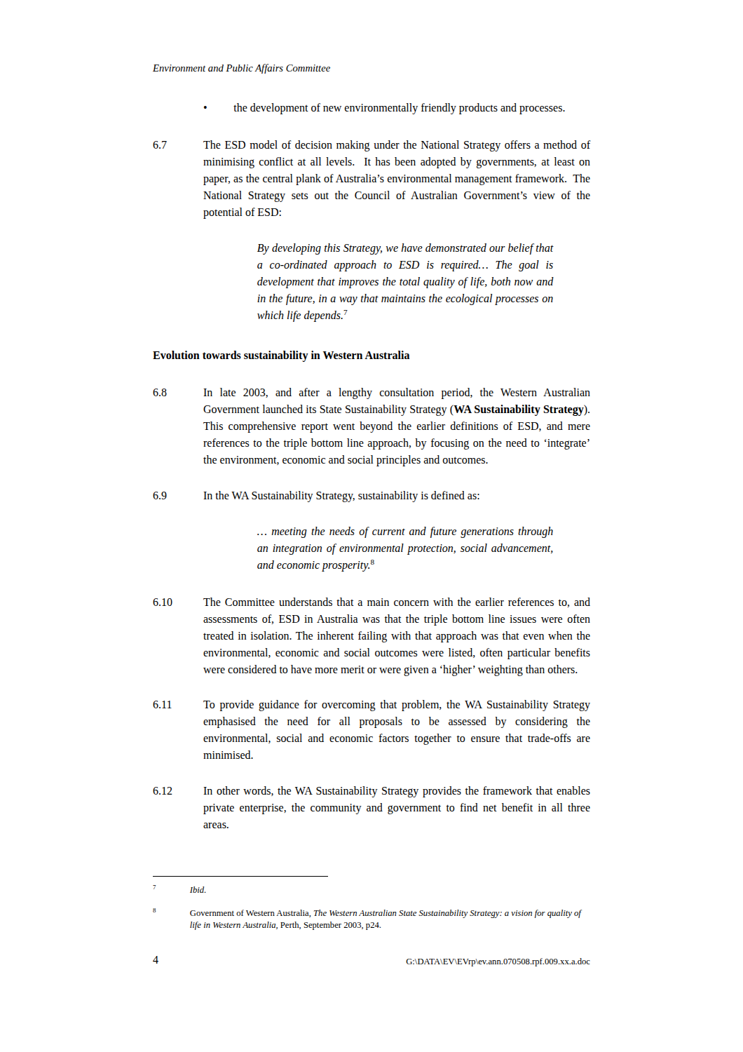Environment and Public Affairs Committee
•
the development of new environmentally friendly products and processes.
6.7
The ESD model of decision making under the National Strategy offers a method of minimising conflict at all levels. It has been adopted by governments, at least on paper, as the central plank of Australia’s environmental management framework. The National Strategy sets out the Council of Australian Government’s view of the potential of ESD:
By developing this Strategy, we have demonstrated our belief that a co-ordinated approach to ESD is required… The goal is development that improves the total quality of life, both now and in the future, in a way that maintains the ecological processes on which life depends.7
Evolution towards sustainability in Western Australia
6.8
In late 2003, and after a lengthy consultation period, the Western Australian Government launched its State Sustainability Strategy (WA Sustainability Strategy). This comprehensive report went beyond the earlier definitions of ESD, and mere references to the triple bottom line approach, by focusing on the need to ‘integrate’ the environment, economic and social principles and outcomes.
6.9
In the WA Sustainability Strategy, sustainability is defined as:
… meeting the needs of current and future generations through an integration of environmental protection, social advancement, and economic prosperity.8
6.10
The Committee understands that a main concern with the earlier references to, and assessments of, ESD in Australia was that the triple bottom line issues were often treated in isolation. The inherent failing with that approach was that even when the environmental, economic and social outcomes were listed, often particular benefits were considered to have more merit or were given a ‘higher’ weighting than others.
6.11
To provide guidance for overcoming that problem, the WA Sustainability Strategy emphasised the need for all proposals to be assessed by considering the environmental, social and economic factors together to ensure that trade-offs are minimised.
6.12
In other words, the WA Sustainability Strategy provides the framework that enables private enterprise, the community and government to find net benefit in all three areas.
7
Ibid.
8
Government of Western Australia, The Western Australian State Sustainability Strategy: a vision for quality of life in Western Australia, Perth, September 2003, p24.
4
G:\DATA\EV\EVrp\ev.ann.070508.rpf.009.xx.a.doc